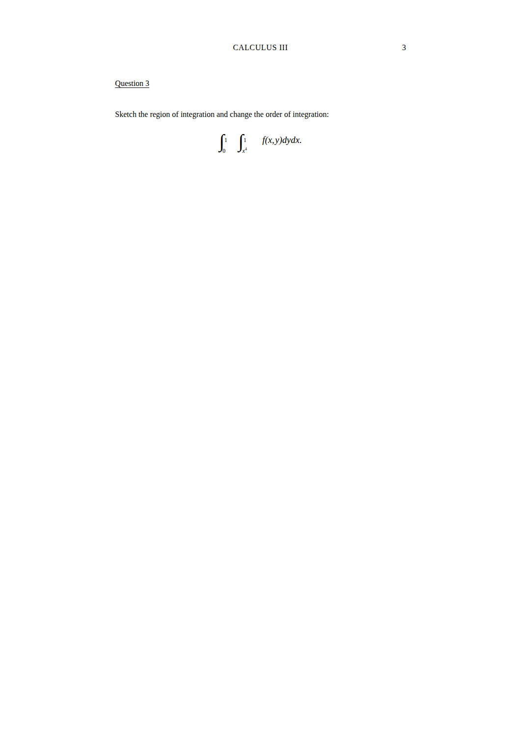CALCULUS III 3
Question 3
Sketch the region of integration and change the order of integration:
∫10 ∫1 x4 f(x, y)dydx.